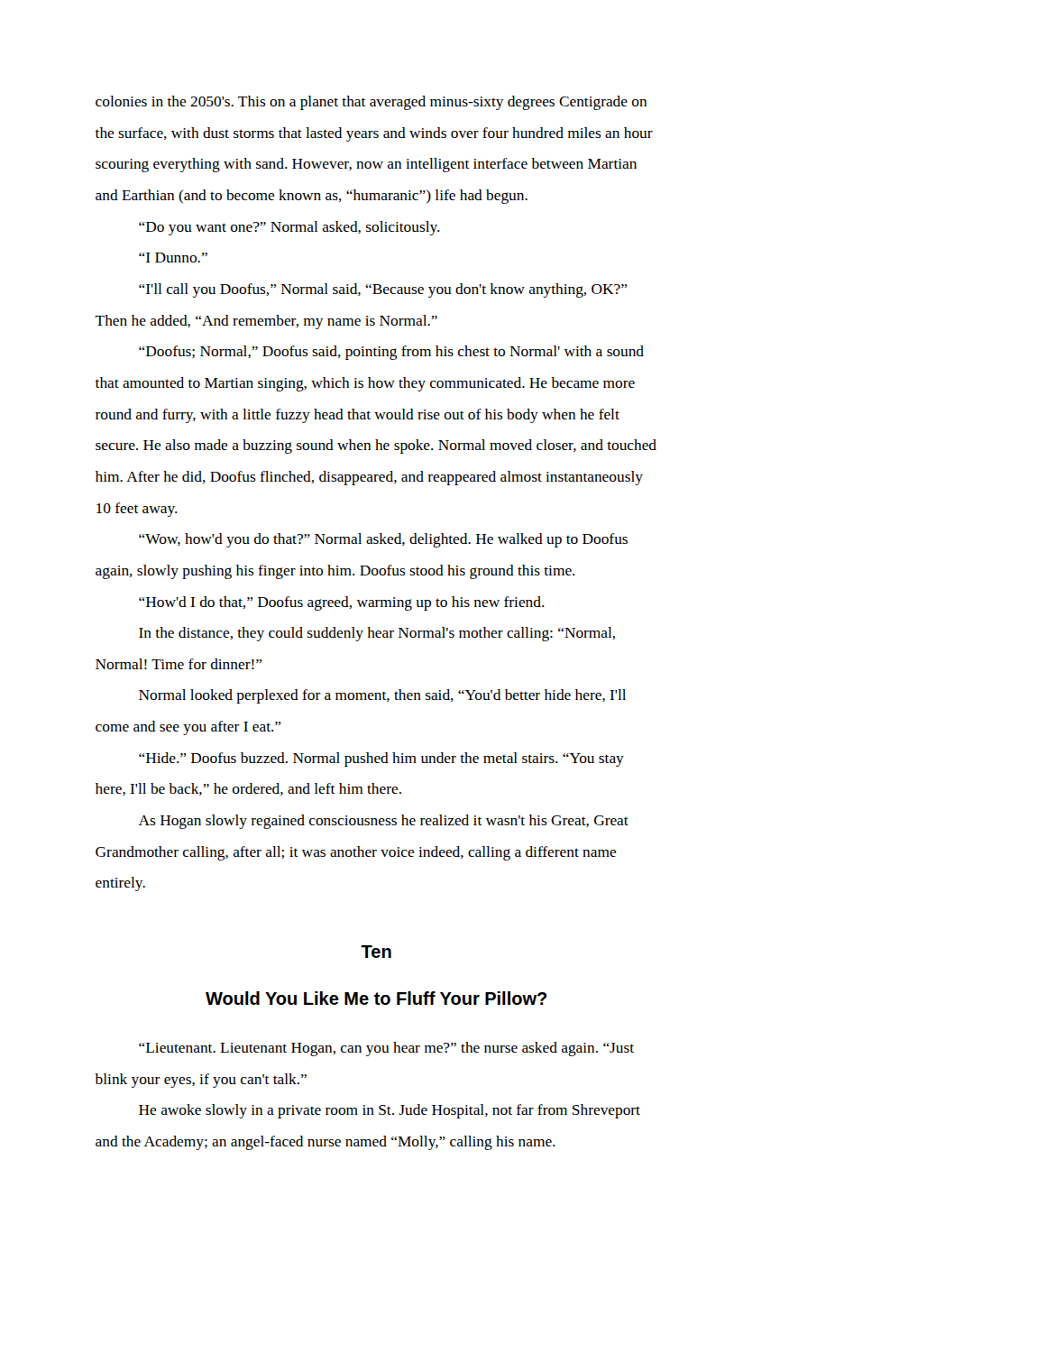colonies in the 2050's. This on a planet that averaged minus-sixty degrees Centigrade on the surface, with dust storms that lasted years and winds over four hundred miles an hour scouring everything with sand. However, now an intelligent interface between Martian and Earthian (and to become known as, “humaranic”) life had begun.
“Do you want one?” Normal asked, solicitously.
“I Dunno.”
“I'll call you Doofus,” Normal said, “Because you don't know anything, OK?” Then he added, “And remember, my name is Normal.”
“Doofus; Normal,” Doofus said, pointing from his chest to Normal' with a sound that amounted to Martian singing, which is how they communicated. He became more round and furry, with a little fuzzy head that would rise out of his body when he felt secure. He also made a buzzing sound when he spoke. Normal moved closer, and touched him. After he did, Doofus flinched, disappeared, and reappeared almost instantaneously 10 feet away.
“Wow, how'd you do that?” Normal asked, delighted. He walked up to Doofus again, slowly pushing his finger into him. Doofus stood his ground this time.
“How'd I do that,” Doofus agreed, warming up to his new friend.
In the distance, they could suddenly hear Normal's mother calling: “Normal, Normal! Time for dinner!”
Normal looked perplexed for a moment, then said, “You'd better hide here, I'll come and see you after I eat.”
“Hide.” Doofus buzzed. Normal pushed him under the metal stairs. “You stay here, I'll be back,” he ordered, and left him there.
As Hogan slowly regained consciousness he realized it wasn't his Great, Great Grandmother calling, after all; it was another voice indeed, calling a different name entirely.
Ten
Would You Like Me to Fluff Your Pillow?
“Lieutenant. Lieutenant Hogan, can you hear me?” the nurse asked again. “Just blink your eyes, if you can't talk.”
He awoke slowly in a private room in St. Jude Hospital, not far from Shreveport and the Academy; an angel-faced nurse named “Molly,” calling his name.